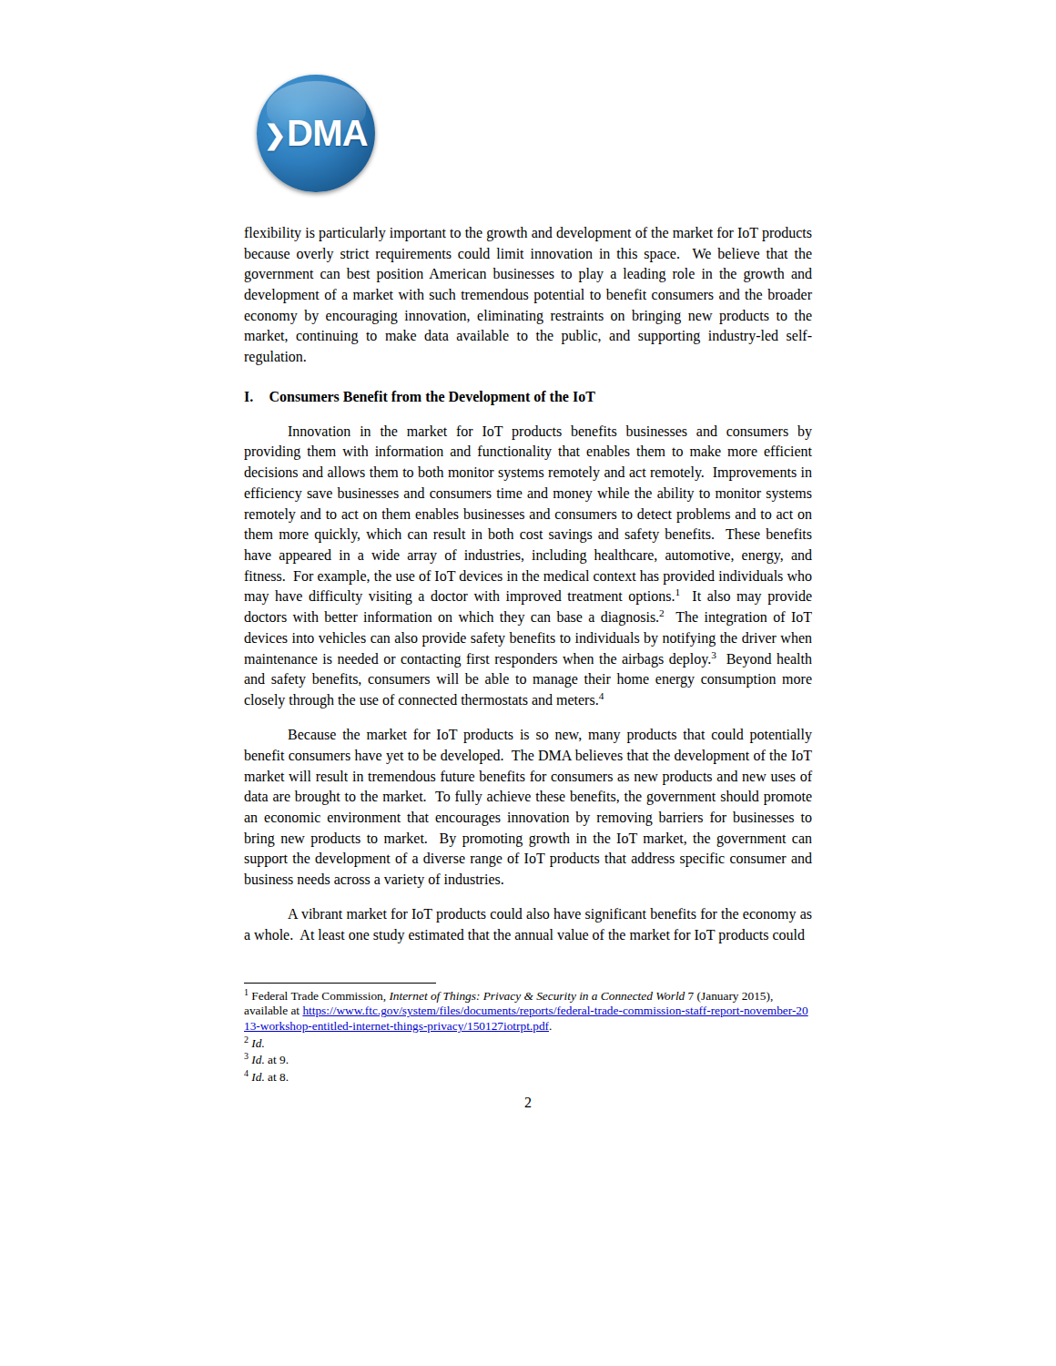❯DMA
flexibility is particularly important to the growth and development of the market for IoT products because overly strict requirements could limit innovation in this space. We believe that the government can best position American businesses to play a leading role in the growth and development of a market with such tremendous potential to benefit consumers and the broader economy by encouraging innovation, eliminating restraints on bringing new products to the market, continuing to make data available to the public, and supporting industry-led self-regulation.
I. Consumers Benefit from the Development of the IoT
Innovation in the market for IoT products benefits businesses and consumers by providing them with information and functionality that enables them to make more efficient decisions and allows them to both monitor systems remotely and act remotely. Improvements in efficiency save businesses and consumers time and money while the ability to monitor systems remotely and to act on them enables businesses and consumers to detect problems and to act on them more quickly, which can result in both cost savings and safety benefits. These benefits have appeared in a wide array of industries, including healthcare, automotive, energy, and fitness. For example, the use of IoT devices in the medical context has provided individuals who may have difficulty visiting a doctor with improved treatment options.1 It also may provide doctors with better information on which they can base a diagnosis.2 The integration of IoT devices into vehicles can also provide safety benefits to individuals by notifying the driver when maintenance is needed or contacting first responders when the airbags deploy.3 Beyond health and safety benefits, consumers will be able to manage their home energy consumption more closely through the use of connected thermostats and meters.4
Because the market for IoT products is so new, many products that could potentially benefit consumers have yet to be developed. The DMA believes that the development of the IoT market will result in tremendous future benefits for consumers as new products and new uses of data are brought to the market. To fully achieve these benefits, the government should promote an economic environment that encourages innovation by removing barriers for businesses to bring new products to market. By promoting growth in the IoT market, the government can support the development of a diverse range of IoT products that address specific consumer and business needs across a variety of industries.
A vibrant market for IoT products could also have significant benefits for the economy as a whole. At least one study estimated that the annual value of the market for IoT products could
1 Federal Trade Commission, Internet of Things: Privacy & Security in a Connected World 7 (January 2015), available at https://www.ftc.gov/system/files/documents/reports/federal-trade-commission-staff-report-november-2013-workshop-entitled-internet-things-privacy/150127iotrpt.pdf.
2 Id.
3 Id. at 9.
4 Id. at 8.
2